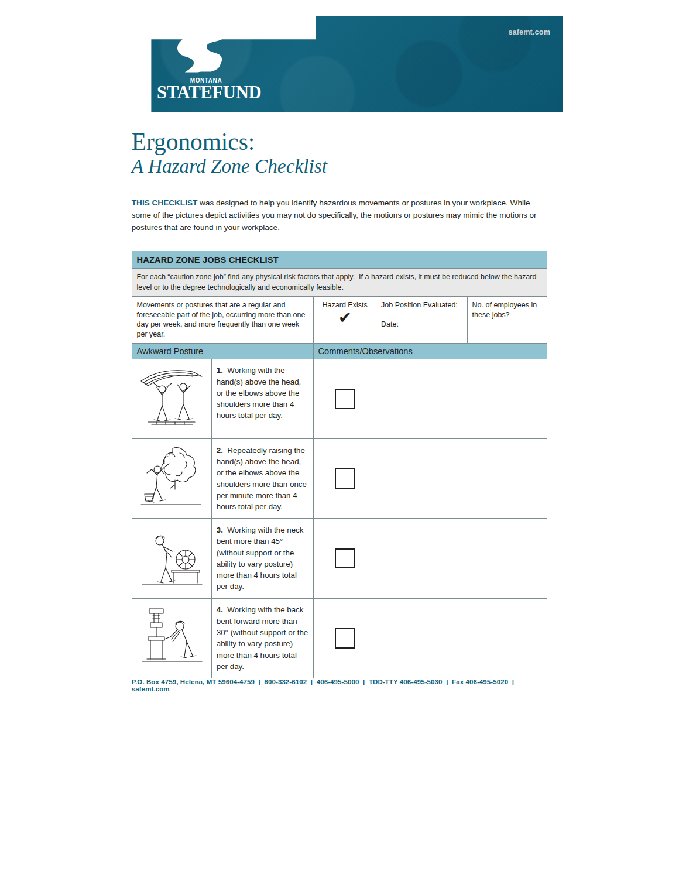safemt.com
MONTANA
STATEFUND
Ergonomics: A Hazard Zone Checklist
THIS CHECKLIST was designed to help you identify hazardous movements or postures in your workplace. While some of the pictures depict activities you may not do specifically, the motions or postures may mimic the motions or postures that are found in your workplace.
| HAZARD ZONE JOBS CHECKLIST |
| For each “caution zone job” find any physical risk factors that apply. If a hazard exists, it must be reduced below the hazard level or to the degree technologically and economically feasible. |
| Movements or postures that are a regular and foreseeable part of the job, occurring more than one day per week, and more frequently than one week per year. | Hazard Exists ✔ | Job Position Evaluated: Date: | No. of employees in these jobs? |
| Awkward Posture | Comments/Observations |
| | 1. Working with the hand(s) above the head, or the elbows above the shoulders more than 4 hours total per day. | | |
| | 2. Repeatedly raising the hand(s) above the head, or the elbows above the shoulders more than once per minute more than 4 hours total per day. | | |
| | 3. Working with the neck bent more than 45° (without support or the ability to vary posture) more than 4 hours total per day. | | |
| | 4. Working with the back bent forward more than 30° (without support or the ability to vary posture) more than 4 hours total per day. | | |
P.O. Box 4759, Helena, MT 59604-4759 | 800-332-6102 | 406-495-5000 | TDD-TTY 406-495-5030 | Fax 406-495-5020 | safemt.com